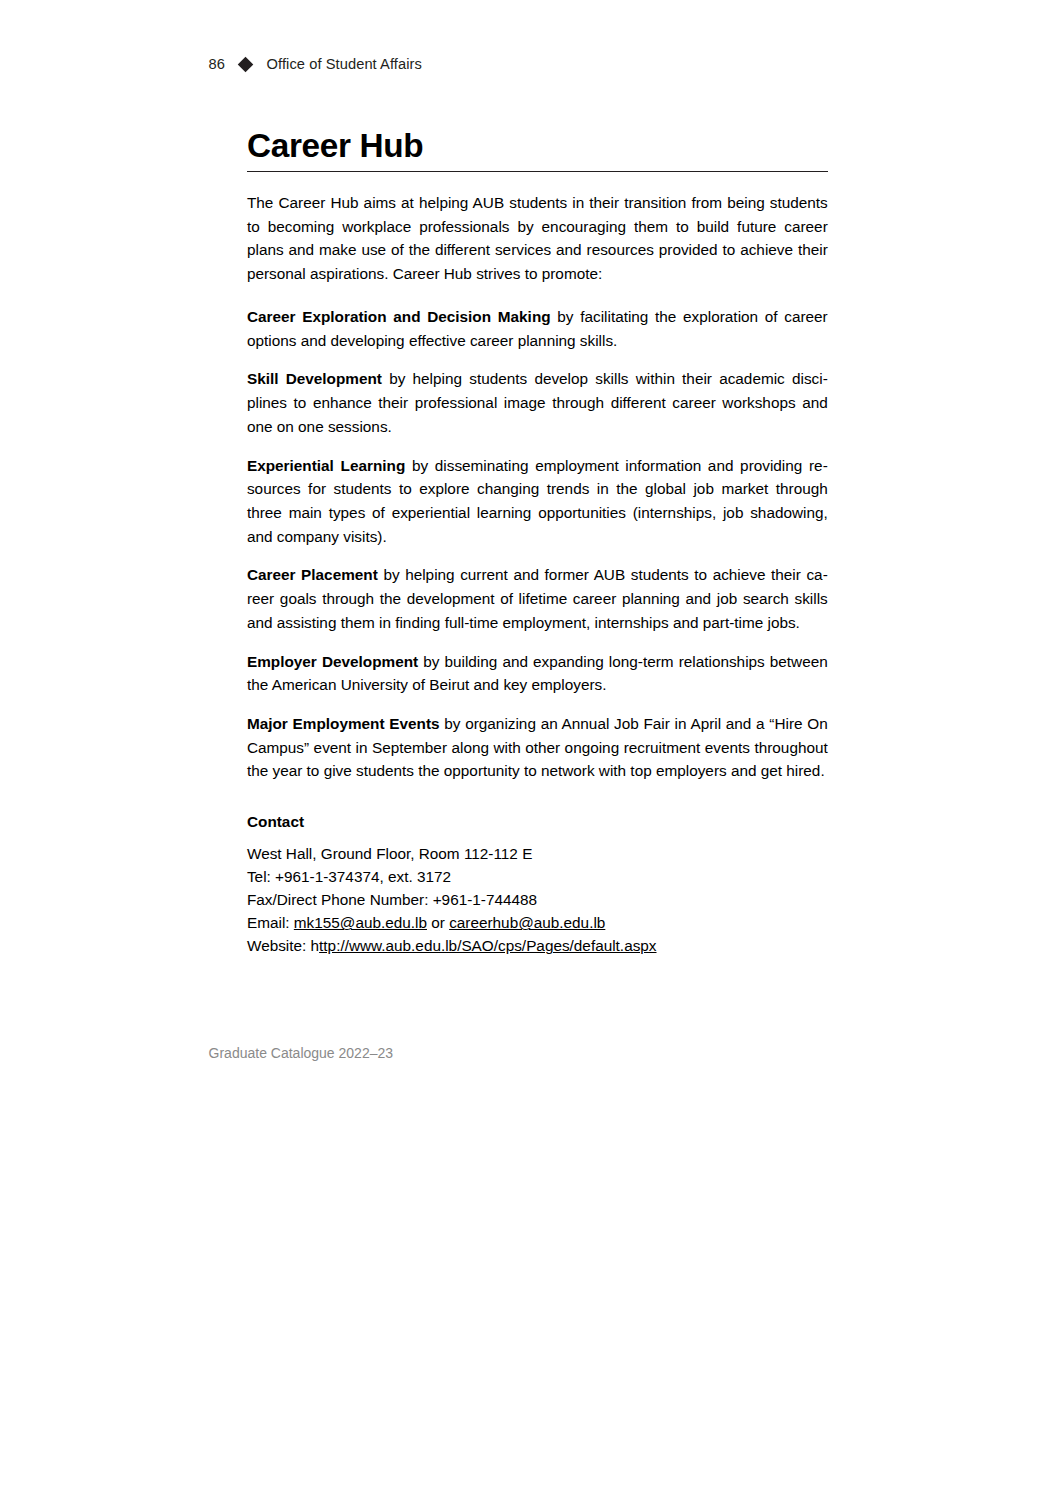86 Office of Student Affairs
Career Hub
The Career Hub aims at helping AUB students in their transition from being students to becoming workplace professionals by encouraging them to build future career plans and make use of the different services and resources provided to achieve their personal aspirations. Career Hub strives to promote:
Career Exploration and Decision Making by facilitating the exploration of career options and developing effective career planning skills.
Skill Development by helping students develop skills within their academic disciplines to enhance their professional image through different career workshops and one on one sessions.
Experiential Learning by disseminating employment information and providing resources for students to explore changing trends in the global job market through three main types of experiential learning opportunities (internships, job shadowing, and company visits).
Career Placement by helping current and former AUB students to achieve their career goals through the development of lifetime career planning and job search skills and assisting them in finding full-time employment, internships and part-time jobs.
Employer Development by building and expanding long-term relationships between the American University of Beirut and key employers.
Major Employment Events by organizing an Annual Job Fair in April and a “Hire On Campus” event in September along with other ongoing recruitment events throughout the year to give students the opportunity to network with top employers and get hired.
Contact
West Hall, Ground Floor, Room 112-112 E
Tel: +961-1-374374, ext. 3172
Fax/Direct Phone Number: +961-1-744488
Email: mk155@aub.edu.lb or careerhub@aub.edu.lb
Website: http://www.aub.edu.lb/SAO/cps/Pages/default.aspx
Graduate Catalogue 2022–23